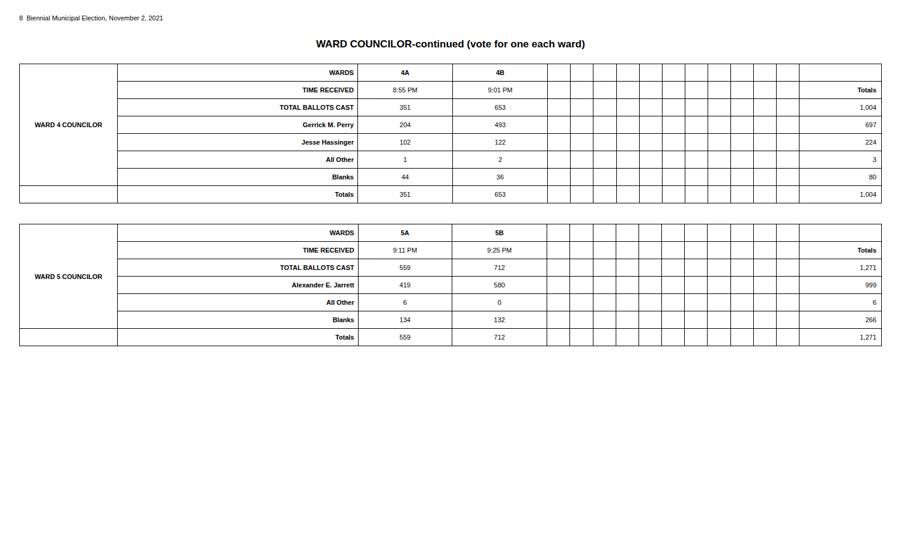8 Biennial Municipal Election, November 2, 2021
WARD COUNCILOR-continued (vote for one each ward)
| WARD 4 COUNCILOR | WARDS | 4A | 4B | | | | | | | | | | | | |
| TIME RECEIVED | 8:55 PM | 9:01 PM | | | | | | | | | | | | Totals |
| TOTAL BALLOTS CAST | 351 | 653 | | | | | | | | | | | | 1,004 |
| Gerrick M. Perry | 204 | 493 | | | | | | | | | | | | 697 |
| Jesse Hassinger | 102 | 122 | | | | | | | | | | | | 224 |
| All Other | 1 | 2 | | | | | | | | | | | | 3 |
| Blanks | 44 | 36 | | | | | | | | | | | | 80 |
| | Totals | 351 | 653 | | | | | | | | | | | | 1,004 |
| WARD 5 COUNCILOR | WARDS | 5A | 5B | | | | | | | | | | | | |
| TIME RECEIVED | 9:11 PM | 9:25 PM | | | | | | | | | | | | Totals |
| TOTAL BALLOTS CAST | 559 | 712 | | | | | | | | | | | | 1,271 |
| Alexander E. Jarrett | 419 | 580 | | | | | | | | | | | | 999 |
| All Other | 6 | 0 | | | | | | | | | | | | 6 |
| Blanks | 134 | 132 | | | | | | | | | | | | 266 |
| | Totals | 559 | 712 | | | | | | | | | | | | 1,271 |